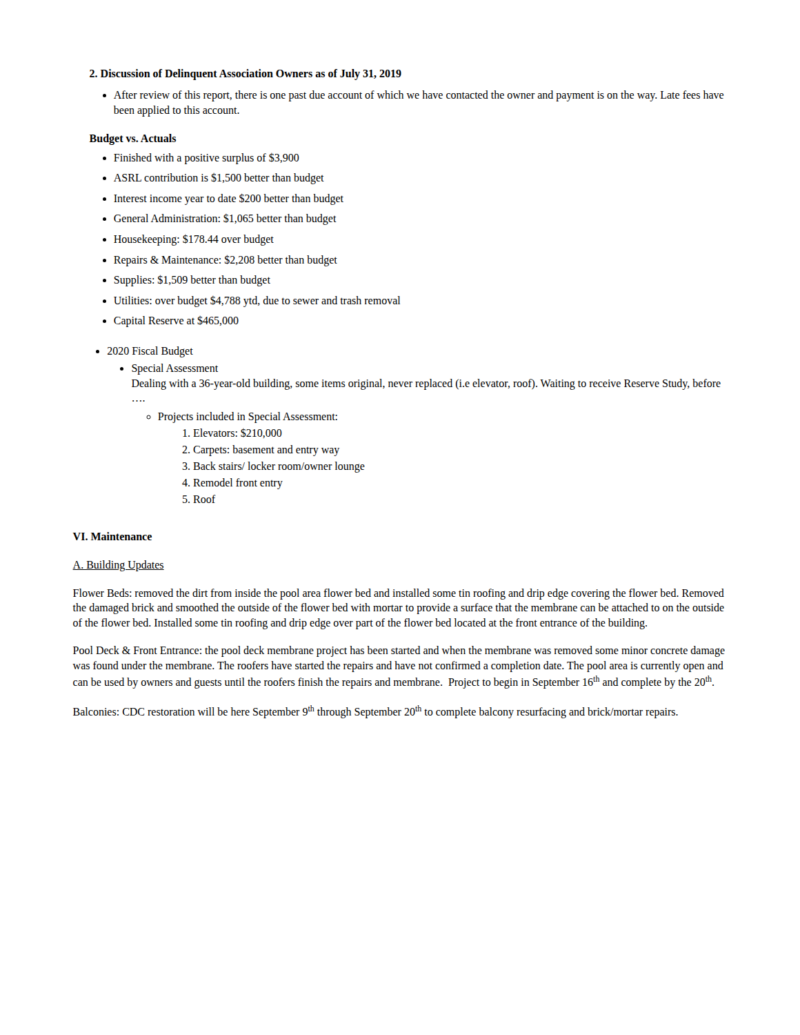2. Discussion of Delinquent Association Owners as of July 31, 2019
After review of this report, there is one past due account of which we have contacted the owner and payment is on the way. Late fees have been applied to this account.
Budget vs. Actuals
Finished with a positive surplus of $3,900
ASRL contribution is $1,500 better than budget
Interest income year to date $200 better than budget
General Administration: $1,065 better than budget
Housekeeping: $178.44 over budget
Repairs & Maintenance: $2,208 better than budget
Supplies: $1,509 better than budget
Utilities: over budget $4,788 ytd, due to sewer and trash removal
Capital Reserve at $465,000
2020 Fiscal Budget
Special Assessment
Dealing with a 36-year-old building, some items original, never replaced (i.e elevator, roof). Waiting to receive Reserve Study, before ….
Projects included in Special Assessment:
1. Elevators: $210,000
2. Carpets: basement and entry way
3. Back stairs/ locker room/owner lounge
4. Remodel front entry
5. Roof
VI. Maintenance
A. Building Updates
Flower Beds: removed the dirt from inside the pool area flower bed and installed some tin roofing and drip edge covering the flower bed. Removed the damaged brick and smoothed the outside of the flower bed with mortar to provide a surface that the membrane can be attached to on the outside of the flower bed. Installed some tin roofing and drip edge over part of the flower bed located at the front entrance of the building.
Pool Deck & Front Entrance: the pool deck membrane project has been started and when the membrane was removed some minor concrete damage was found under the membrane. The roofers have started the repairs and have not confirmed a completion date. The pool area is currently open and can be used by owners and guests until the roofers finish the repairs and membrane. Project to begin in September 16th and complete by the 20th.
Balconies: CDC restoration will be here September 9th through September 20th to complete balcony resurfacing and brick/mortar repairs.